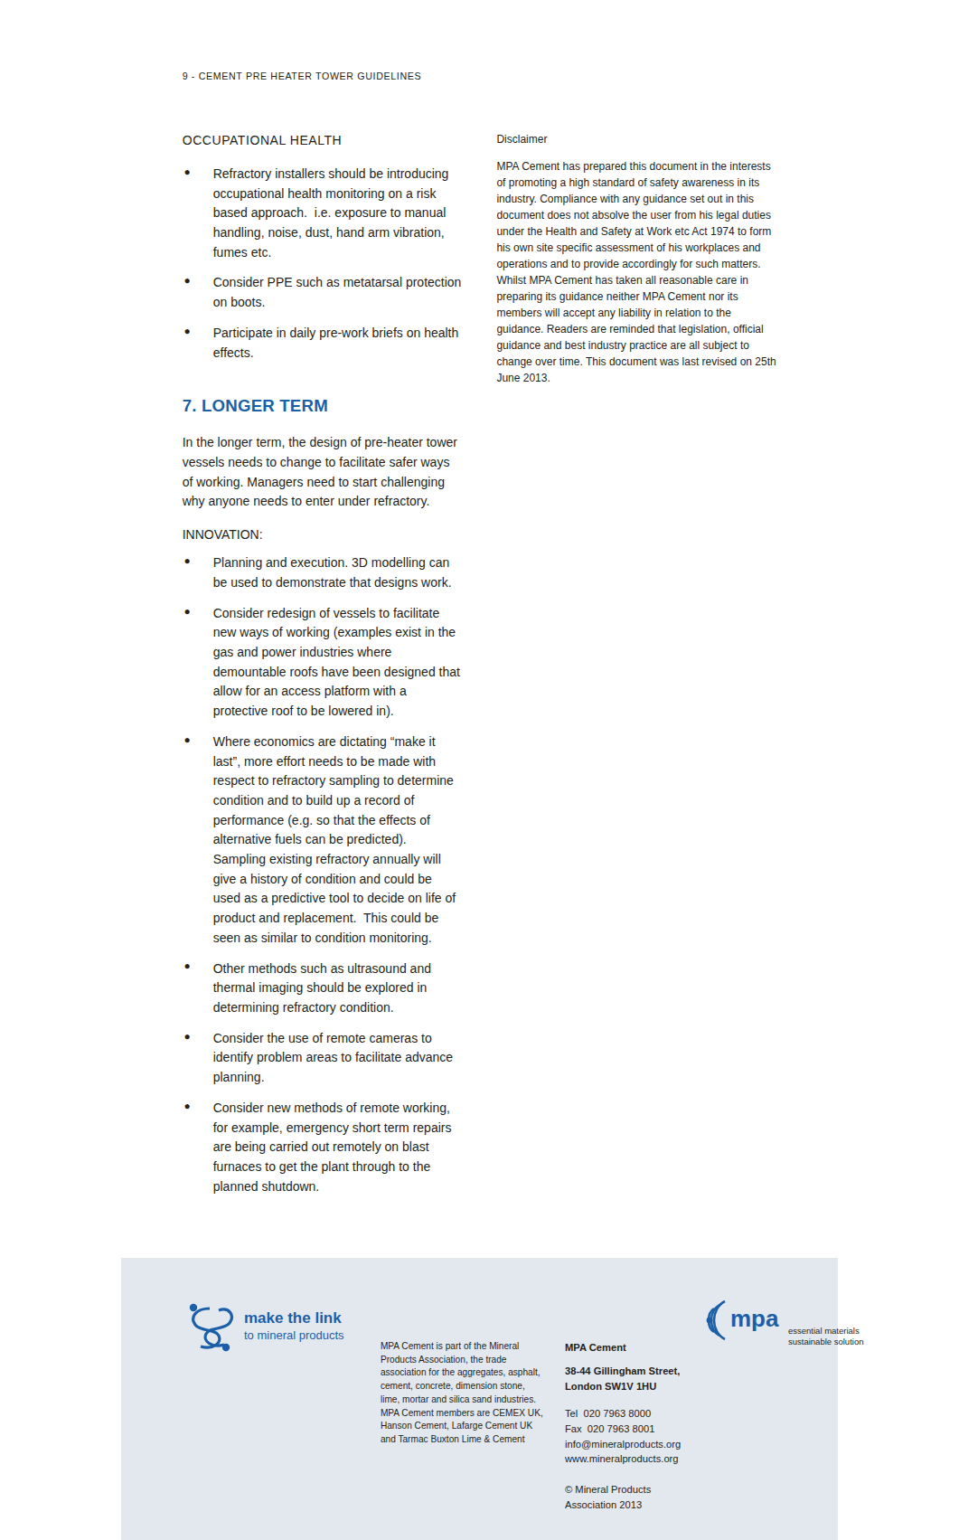9 - Cement Pre Heater Tower Guidelines
Occupational Health
Refractory installers should be introducing occupational health monitoring on a risk based approach. i.e. exposure to manual handling, noise, dust, hand arm vibration, fumes etc.
Consider PPE such as metatarsal protection on boots.
Participate in daily pre-work briefs on health effects.
7. LONGER TERM
In the longer term, the design of pre-heater tower vessels needs to change to facilitate safer ways of working. Managers need to start challenging why anyone needs to enter under refractory.
INNOVATION:
Planning and execution. 3D modelling can be used to demonstrate that designs work.
Consider redesign of vessels to facilitate new ways of working (examples exist in the gas and power industries where demountable roofs have been designed that allow for an access platform with a protective roof to be lowered in).
Where economics are dictating “make it last”, more effort needs to be made with respect to refractory sampling to determine condition and to build up a record of performance (e.g. so that the effects of alternative fuels can be predicted). Sampling existing refractory annually will give a history of condition and could be used as a predictive tool to decide on life of product and replacement. This could be seen as similar to condition monitoring.
Other methods such as ultrasound and thermal imaging should be explored in determining refractory condition.
Consider the use of remote cameras to identify problem areas to facilitate advance planning.
Consider new methods of remote working, for example, emergency short term repairs are being carried out remotely on blast furnaces to get the plant through to the planned shutdown.
Disclaimer
MPA Cement has prepared this document in the interests of promoting a high standard of safety awareness in its industry. Compliance with any guidance set out in this document does not absolve the user from his legal duties under the Health and Safety at Work etc Act 1974 to form his own site specific assessment of his workplaces and operations and to provide accordingly for such matters. Whilst MPA Cement has taken all reasonable care in preparing its guidance neither MPA Cement nor its members will accept any liability in relation to the guidance. Readers are reminded that legislation, official guidance and best industry practice are all subject to change over time. This document was last revised on 25th June 2013.
make the link to mineral products
MPA Cement is part of the Mineral Products Association, the trade association for the aggregates, asphalt, cement, concrete, dimension stone, lime, mortar and silica sand industries. MPA Cement members are CEMEX UK, Hanson Cement, Lafarge Cement UK and Tarmac Buxton Lime & Cement
MPA Cement
38-44 Gillingham Street, London SW1V 1HU
Tel 020 7963 8000
Fax 020 7963 8001
info@mineralproducts.org
www.mineralproducts.org
© Mineral Products Association 2013
mpa essential materials sustainable solutions